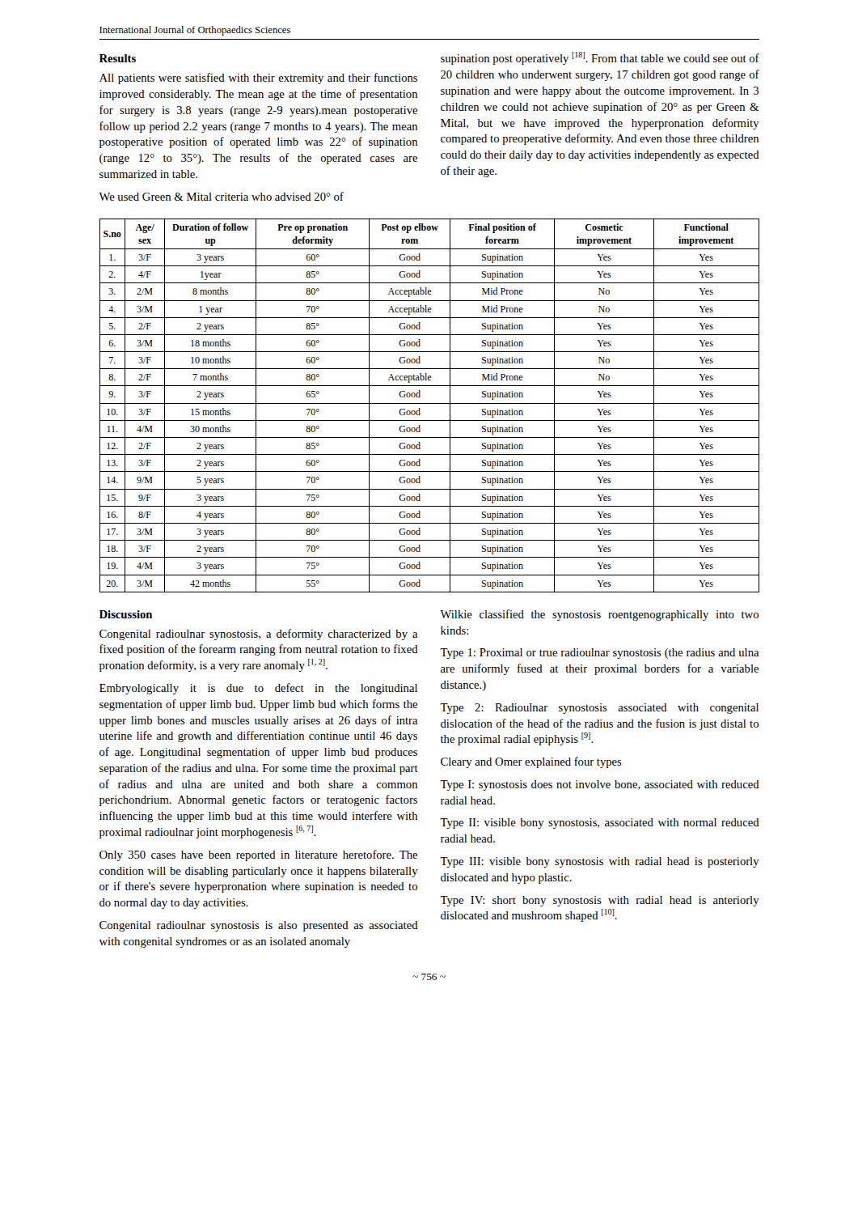International Journal of Orthopaedics Sciences
Results
All patients were satisfied with their extremity and their functions improved considerably. The mean age at the time of presentation for surgery is 3.8 years (range 2-9 years).mean postoperative follow up period 2.2 years (range 7 months to 4 years). The mean postoperative position of operated limb was 22° of supination (range 12° to 35°). The results of the operated cases are summarized in table.
We used Green & Mital criteria who advised 20° of
supination post operatively [18]. From that table we could see out of 20 children who underwent surgery, 17 children got good range of supination and were happy about the outcome improvement. In 3 children we could not achieve supination of 20° as per Green & Mital, but we have improved the hyperpronation deformity compared to preoperative deformity. And even those three children could do their daily day to day activities independently as expected of their age.
| S.no | Age/ sex | Duration of follow up | Pre op pronation deformity | Post op elbow rom | Final position of forearm | Cosmetic improvement | Functional improvement |
| --- | --- | --- | --- | --- | --- | --- | --- |
| 1. | 3/F | 3 years | 60° | Good | Supination | Yes | Yes |
| 2. | 4/F | 1year | 85° | Good | Supination | Yes | Yes |
| 3. | 2/M | 8 months | 80° | Acceptable | Mid Prone | No | Yes |
| 4. | 3/M | 1 year | 70° | Acceptable | Mid Prone | No | Yes |
| 5. | 2/F | 2 years | 85° | Good | Supination | Yes | Yes |
| 6. | 3/M | 18 months | 60° | Good | Supination | Yes | Yes |
| 7. | 3/F | 10 months | 60° | Good | Supination | No | Yes |
| 8. | 2/F | 7 months | 80° | Acceptable | Mid Prone | No | Yes |
| 9. | 3/F | 2 years | 65° | Good | Supination | Yes | Yes |
| 10. | 3/F | 15 months | 70° | Good | Supination | Yes | Yes |
| 11. | 4/M | 30 months | 80° | Good | Supination | Yes | Yes |
| 12. | 2/F | 2 years | 85° | Good | Supination | Yes | Yes |
| 13. | 3/F | 2 years | 60° | Good | Supination | Yes | Yes |
| 14. | 9/M | 5 years | 70° | Good | Supination | Yes | Yes |
| 15. | 9/F | 3 years | 75° | Good | Supination | Yes | Yes |
| 16. | 8/F | 4 years | 80° | Good | Supination | Yes | Yes |
| 17. | 3/M | 3 years | 80° | Good | Supination | Yes | Yes |
| 18. | 3/F | 2 years | 70° | Good | Supination | Yes | Yes |
| 19. | 4/M | 3 years | 75° | Good | Supination | Yes | Yes |
| 20. | 3/M | 42 months | 55° | Good | Supination | Yes | Yes |
Discussion
Congenital radioulnar synostosis, a deformity characterized by a fixed position of the forearm ranging from neutral rotation to fixed pronation deformity, is a very rare anomaly [1, 2].
Embryologically it is due to defect in the longitudinal segmentation of upper limb bud. Upper limb bud which forms the upper limb bones and muscles usually arises at 26 days of intra uterine life and growth and differentiation continue until 46 days of age. Longitudinal segmentation of upper limb bud produces separation of the radius and ulna. For some time the proximal part of radius and ulna are united and both share a common perichondrium. Abnormal genetic factors or teratogenic factors influencing the upper limb bud at this time would interfere with proximal radioulnar joint morphogenesis [6, 7].
Only 350 cases have been reported in literature heretofore. The condition will be disabling particularly once it happens bilaterally or if there's severe hyperpronation where supination is needed to do normal day to day activities.
Congenital radioulnar synostosis is also presented as associated with congenital syndromes or as an isolated anomaly
Wilkie classified the synostosis roentgenographically into two kinds:
Type 1: Proximal or true radioulnar synostosis (the radius and ulna are uniformly fused at their proximal borders for a variable distance.)
Type 2: Radioulnar synostosis associated with congenital dislocation of the head of the radius and the fusion is just distal to the proximal radial epiphysis [9].
Cleary and Omer explained four types
Type I: synostosis does not involve bone, associated with reduced radial head.
Type II: visible bony synostosis, associated with normal reduced radial head.
Type III: visible bony synostosis with radial head is posteriorly dislocated and hypo plastic.
Type IV: short bony synostosis with radial head is anteriorly dislocated and mushroom shaped [10].
~ 756 ~